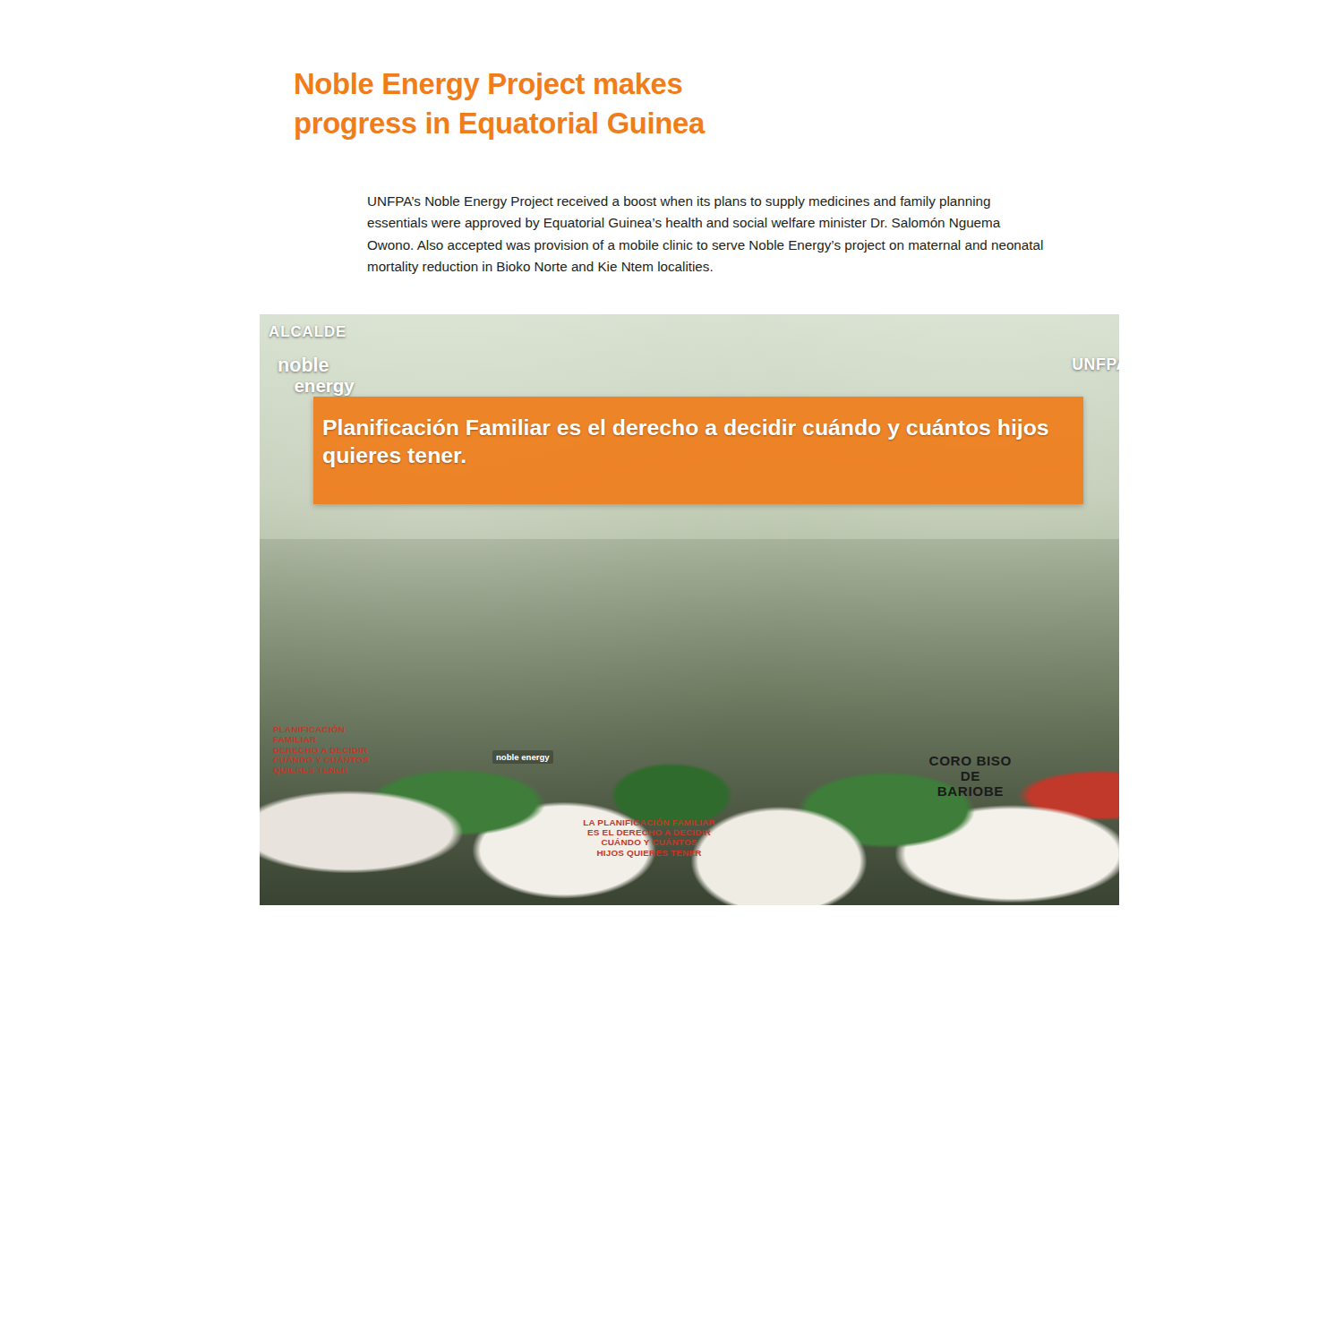Noble Energy Project makes progress in Equatorial Guinea
UNFPA’s Noble Energy Project received a boost when its plans to supply medicines and family planning essentials were approved by Equatorial Guinea’s health and social welfare minister Dr. Salomón Nguema Owono. Also accepted was provision of a mobile clinic to serve Noble Energy’s project on maternal and neonatal mortality reduction in Bioko Norte and Kie Ntem localities.
ALCALDE
nobleenergy
UNFPA
Planificación Familiar es el derecho a decidir cuándo y cuántos hijos quieres tener.
noble energy
Planificación Familiar
Derecho a decidir
cuándo y cuántos
quieres tener
La planificación familiar
es el derecho a decidir
cuándo y cuántos
hijos quieres tener
CORO BISO
DE
BARIOBE